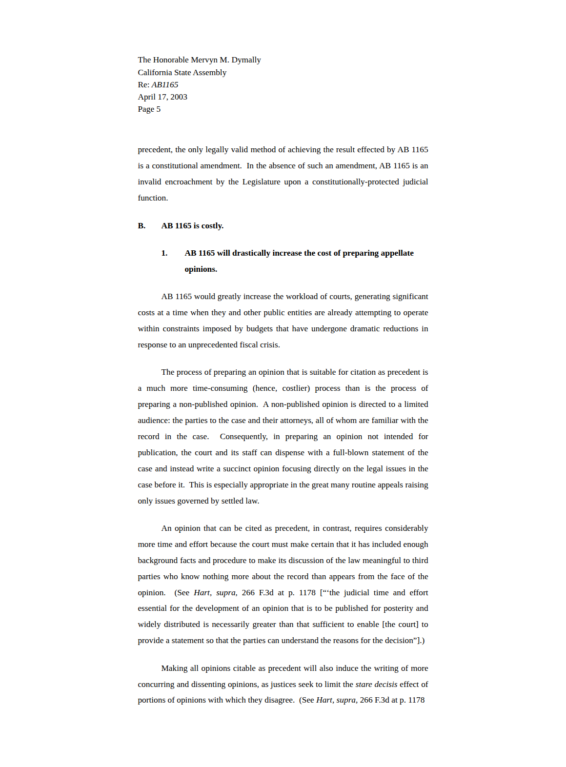The Honorable Mervyn M. Dymally
California State Assembly
Re: AB1165
April 17, 2003
Page 5
precedent, the only legally valid method of achieving the result effected by AB 1165 is a constitutional amendment. In the absence of such an amendment, AB 1165 is an invalid encroachment by the Legislature upon a constitutionally-protected judicial function.
B. AB 1165 is costly.
1. AB 1165 will drastically increase the cost of preparing appellate opinions.
AB 1165 would greatly increase the workload of courts, generating significant costs at a time when they and other public entities are already attempting to operate within constraints imposed by budgets that have undergone dramatic reductions in response to an unprecedented fiscal crisis.
The process of preparing an opinion that is suitable for citation as precedent is a much more time-consuming (hence, costlier) process than is the process of preparing a non-published opinion. A non-published opinion is directed to a limited audience: the parties to the case and their attorneys, all of whom are familiar with the record in the case. Consequently, in preparing an opinion not intended for publication, the court and its staff can dispense with a full-blown statement of the case and instead write a succinct opinion focusing directly on the legal issues in the case before it. This is especially appropriate in the great many routine appeals raising only issues governed by settled law.
An opinion that can be cited as precedent, in contrast, requires considerably more time and effort because the court must make certain that it has included enough background facts and procedure to make its discussion of the law meaningful to third parties who know nothing more about the record than appears from the face of the opinion. (See Hart, supra, 266 F.3d at p. 1178 [“‘the judicial time and effort essential for the development of an opinion that is to be published for posterity and widely distributed is necessarily greater than that sufficient to enable [the court] to provide a statement so that the parties can understand the reasons for the decision”].)
Making all opinions citable as precedent will also induce the writing of more concurring and dissenting opinions, as justices seek to limit the stare decisis effect of portions of opinions with which they disagree. (See Hart, supra, 266 F.3d at p. 1178